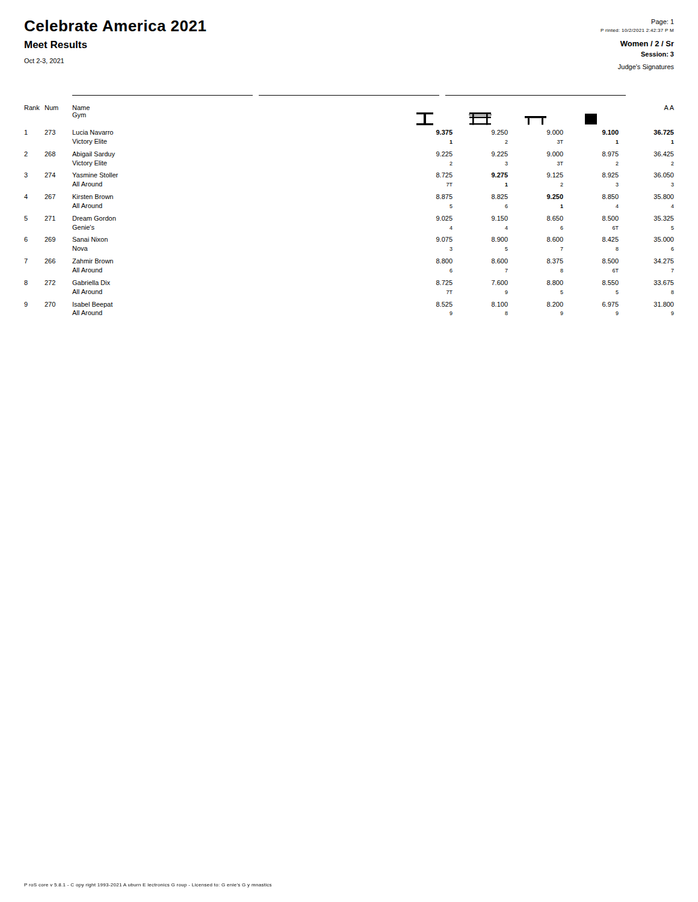Page: 1
P rinted: 10/2/2021 2:42:37 P M
Women / 2 / Sr
Session: 3
Judge's Signatures
Celebrate America 2021
Meet Results
Oct 2-3, 2021
| Rank | Num | Name | | | | | A A |
| --- | --- | --- | --- | --- | --- | --- | --- |
| | | Gym | | | | | |
| 1 | 273 | Lucia Navarro | 9.375 | 9.250 | 9.000 | 9.100 | 36.725 |
| | | Victory Elite | 1 | 2 | 3T | 1 | 1 |
| 2 | 268 | Abigail Sarduy | 9.225 | 9.225 | 9.000 | 8.975 | 36.425 |
| | | Victory Elite | 2 | 3 | 3T | 2 | 2 |
| 3 | 274 | Yasmine Stoller | 8.725 | 9.275 | 9.125 | 8.925 | 36.050 |
| | | All Around | 7T | 1 | 2 | 3 | 3 |
| 4 | 267 | Kirsten Brown | 8.875 | 8.825 | 9.250 | 8.850 | 35.800 |
| | | All Around | 5 | 6 | 1 | 4 | 4 |
| 5 | 271 | Dream Gordon | 9.025 | 9.150 | 8.650 | 8.500 | 35.325 |
| | | Genie's | 4 | 4 | 6 | 6T | 5 |
| 6 | 269 | Sanai Nixon | 9.075 | 8.900 | 8.600 | 8.425 | 35.000 |
| | | Nova | 3 | 5 | 7 | 8 | 6 |
| 7 | 266 | Zahmir Brown | 8.800 | 8.600 | 8.375 | 8.500 | 34.275 |
| | | All Around | 6 | 7 | 8 | 6T | 7 |
| 8 | 272 | Gabriella Dix | 8.725 | 7.600 | 8.800 | 8.550 | 33.675 |
| | | All Around | 7T | 9 | 5 | 5 | 8 |
| 9 | 270 | Isabel Beepat | 8.525 | 8.100 | 8.200 | 6.975 | 31.800 |
| | | All Around | 9 | 8 | 9 | 9 | 9 |
P roS core v 5.8.1 - C opy right 1993-2021 A uburn E lectronics G roup - Licensed to: G enie's G y mnastics